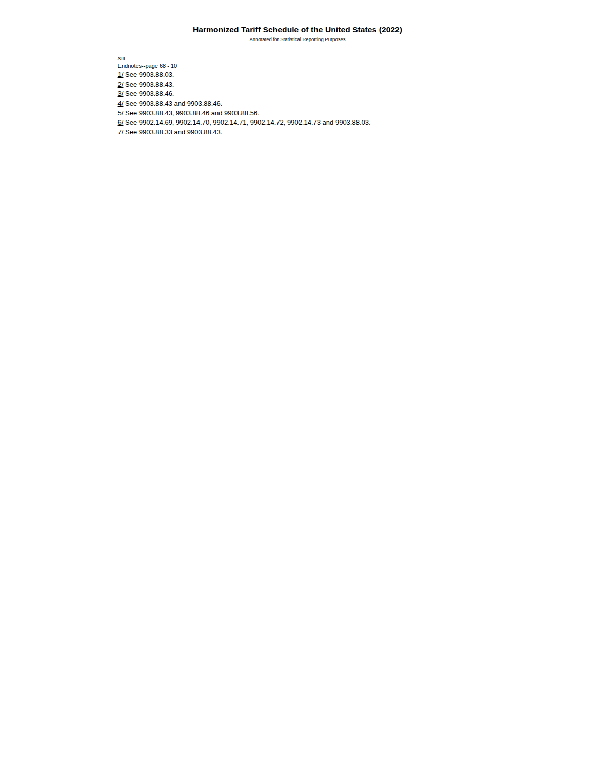Harmonized Tariff Schedule of the United States (2022)
Annotated for Statistical Reporting Purposes
XIII
Endnotes--page 68 - 10
1/ See 9903.88.03.
2/ See 9903.88.43.
3/ See 9903.88.46.
4/ See 9903.88.43 and 9903.88.46.
5/ See 9903.88.43, 9903.88.46 and 9903.88.56.
6/ See 9902.14.69, 9902.14.70, 9902.14.71, 9902.14.72, 9902.14.73 and 9903.88.03.
7/ See 9903.88.33 and 9903.88.43.